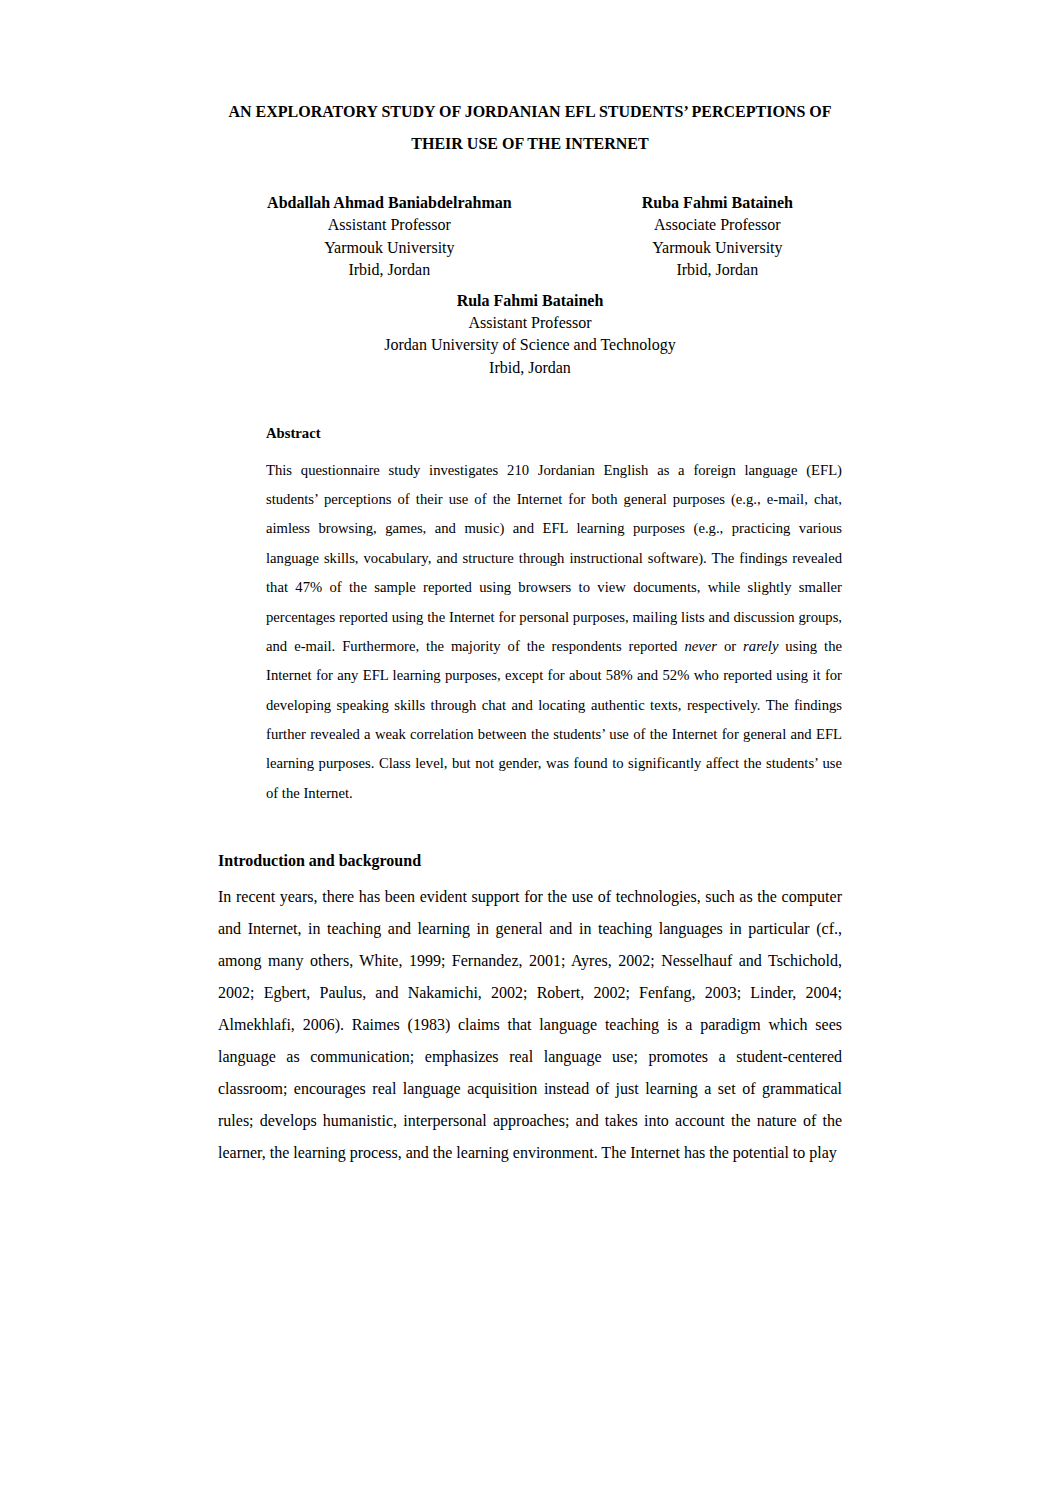An Exploratory Study of Jordanian EFL Students’ Perceptions of Their Use of the Internet
Abdallah Ahmad Baniabdelrahman
Assistant Professor
Yarmouk University
Irbid, Jordan
Ruba Fahmi Bataineh
Associate Professor
Yarmouk University
Irbid, Jordan
Rula Fahmi Bataineh
Assistant Professor
Jordan University of Science and Technology
Irbid, Jordan
Abstract
This questionnaire study investigates 210 Jordanian English as a foreign language (EFL) students’ perceptions of their use of the Internet for both general purposes (e.g., e-mail, chat, aimless browsing, games, and music) and EFL learning purposes (e.g., practicing various language skills, vocabulary, and structure through instructional software). The findings revealed that 47% of the sample reported using browsers to view documents, while slightly smaller percentages reported using the Internet for personal purposes, mailing lists and discussion groups, and e-mail. Furthermore, the majority of the respondents reported never or rarely using the Internet for any EFL learning purposes, except for about 58% and 52% who reported using it for developing speaking skills through chat and locating authentic texts, respectively. The findings further revealed a weak correlation between the students’ use of the Internet for general and EFL learning purposes. Class level, but not gender, was found to significantly affect the students’ use of the Internet.
Introduction and background
In recent years, there has been evident support for the use of technologies, such as the computer and Internet, in teaching and learning in general and in teaching languages in particular (cf., among many others, White, 1999; Fernandez, 2001; Ayres, 2002; Nesselhauf and Tschichold, 2002; Egbert, Paulus, and Nakamichi, 2002; Robert, 2002; Fenfang, 2003; Linder, 2004; Almekhlafi, 2006). Raimes (1983) claims that language teaching is a paradigm which sees language as communication; emphasizes real language use; promotes a student-centered classroom; encourages real language acquisition instead of just learning a set of grammatical rules; develops humanistic, interpersonal approaches; and takes into account the nature of the learner, the learning process, and the learning environment. The Internet has the potential to play